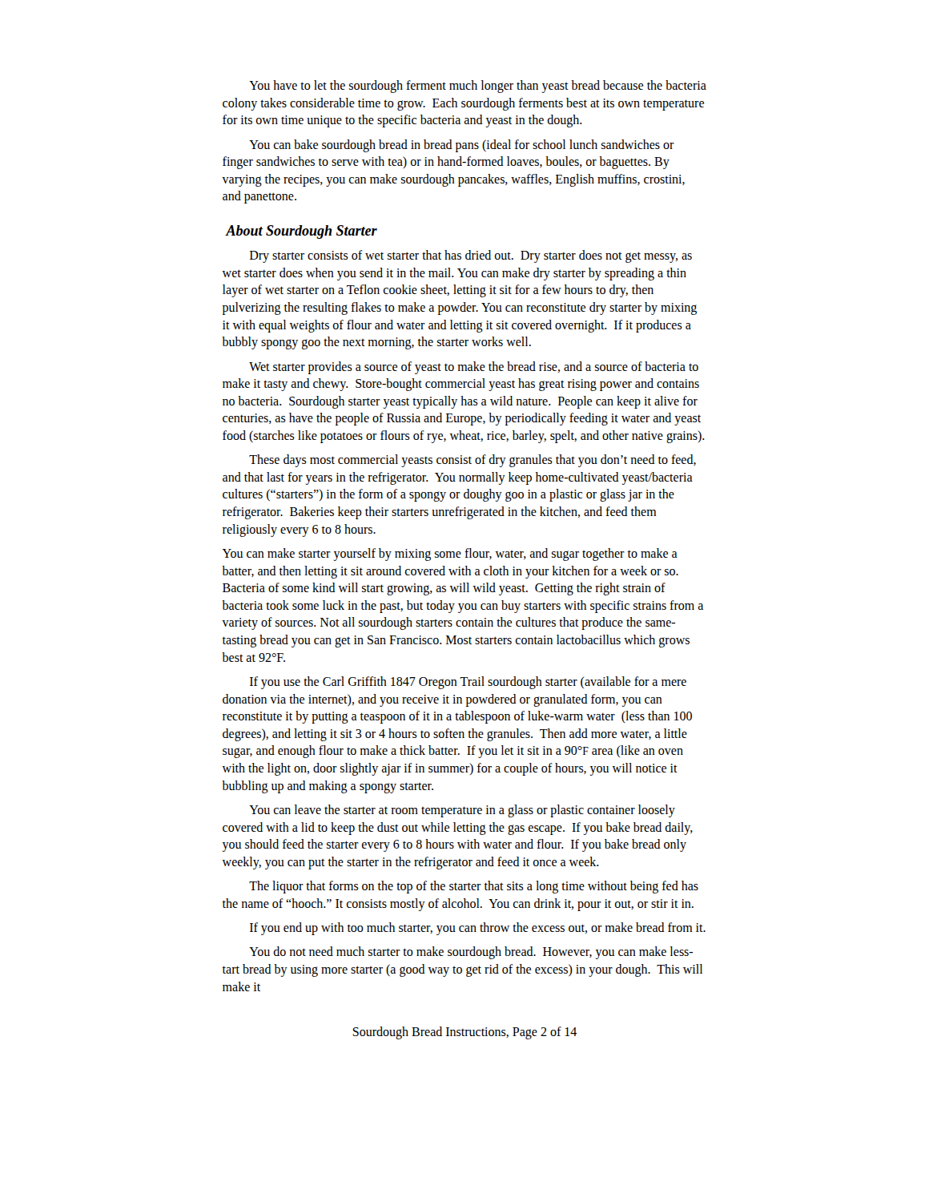You have to let the sourdough ferment much longer than yeast bread because the bacteria colony takes considerable time to grow. Each sourdough ferments best at its own temperature for its own time unique to the specific bacteria and yeast in the dough.
You can bake sourdough bread in bread pans (ideal for school lunch sandwiches or finger sandwiches to serve with tea) or in hand-formed loaves, boules, or baguettes. By varying the recipes, you can make sourdough pancakes, waffles, English muffins, crostini, and panettone.
About Sourdough Starter
Dry starter consists of wet starter that has dried out. Dry starter does not get messy, as wet starter does when you send it in the mail. You can make dry starter by spreading a thin layer of wet starter on a Teflon cookie sheet, letting it sit for a few hours to dry, then pulverizing the resulting flakes to make a powder. You can reconstitute dry starter by mixing it with equal weights of flour and water and letting it sit covered overnight. If it produces a bubbly spongy goo the next morning, the starter works well.
Wet starter provides a source of yeast to make the bread rise, and a source of bacteria to make it tasty and chewy. Store-bought commercial yeast has great rising power and contains no bacteria. Sourdough starter yeast typically has a wild nature. People can keep it alive for centuries, as have the people of Russia and Europe, by periodically feeding it water and yeast food (starches like potatoes or flours of rye, wheat, rice, barley, spelt, and other native grains).
These days most commercial yeasts consist of dry granules that you don’t need to feed, and that last for years in the refrigerator. You normally keep home-cultivated yeast/bacteria cultures (“starters”) in the form of a spongy or doughy goo in a plastic or glass jar in the refrigerator. Bakeries keep their starters unrefrigerated in the kitchen, and feed them religiously every 6 to 8 hours.
You can make starter yourself by mixing some flour, water, and sugar together to make a batter, and then letting it sit around covered with a cloth in your kitchen for a week or so. Bacteria of some kind will start growing, as will wild yeast. Getting the right strain of bacteria took some luck in the past, but today you can buy starters with specific strains from a variety of sources. Not all sourdough starters contain the cultures that produce the same-tasting bread you can get in San Francisco. Most starters contain lactobacillus which grows best at 92°F.
If you use the Carl Griffith 1847 Oregon Trail sourdough starter (available for a mere donation via the internet), and you receive it in powdered or granulated form, you can reconstitute it by putting a teaspoon of it in a tablespoon of luke-warm water (less than 100 degrees), and letting it sit 3 or 4 hours to soften the granules. Then add more water, a little sugar, and enough flour to make a thick batter. If you let it sit in a 90°F area (like an oven with the light on, door slightly ajar if in summer) for a couple of hours, you will notice it bubbling up and making a spongy starter.
You can leave the starter at room temperature in a glass or plastic container loosely covered with a lid to keep the dust out while letting the gas escape. If you bake bread daily, you should feed the starter every 6 to 8 hours with water and flour. If you bake bread only weekly, you can put the starter in the refrigerator and feed it once a week.
The liquor that forms on the top of the starter that sits a long time without being fed has the name of “hooch.” It consists mostly of alcohol. You can drink it, pour it out, or stir it in.
If you end up with too much starter, you can throw the excess out, or make bread from it.
You do not need much starter to make sourdough bread. However, you can make less-tart bread by using more starter (a good way to get rid of the excess) in your dough. This will make it
Sourdough Bread Instructions, Page 2 of 14